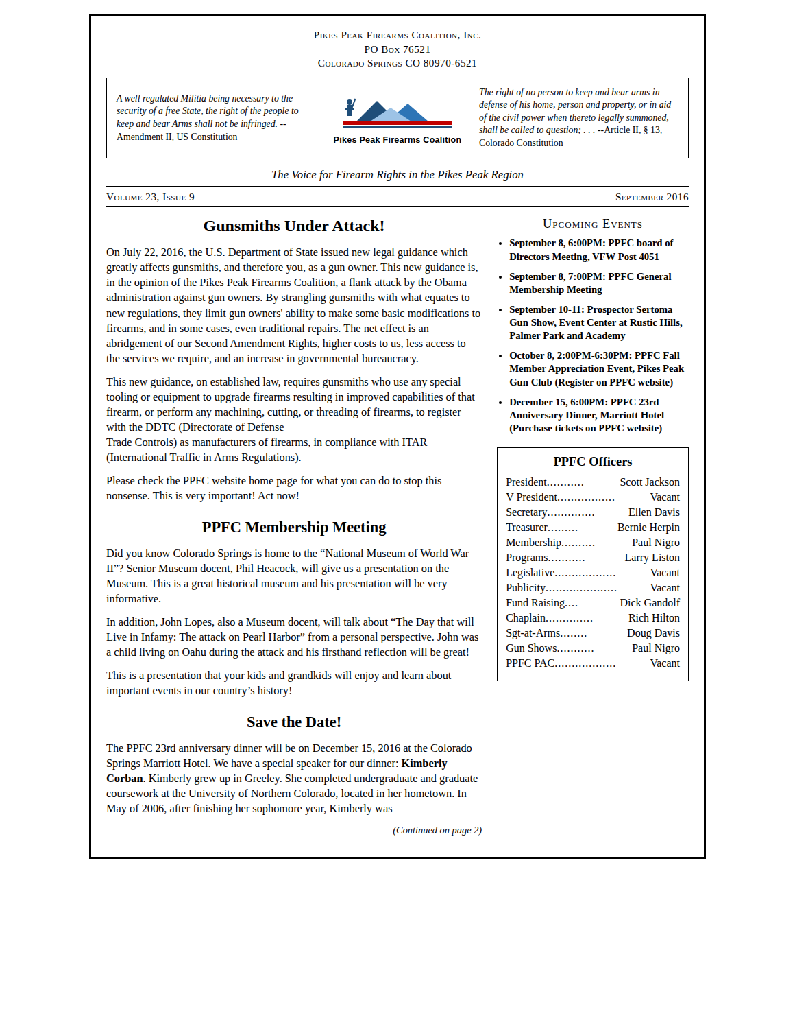Pikes Peak Firearms Coalition, Inc.
PO Box 76521
Colorado Springs CO 80970-6521
A well regulated Militia being necessary to the security of a free State, the right of the people to keep and bear Arms shall not be infringed. --Amendment II, US Constitution
Pikes Peak Firearms Coalition
The right of no person to keep and bear arms in defense of his home, person and property, or in aid of the civil power when thereto legally summoned, shall be called to question; . . . --Article II, § 13, Colorado Constitution
The Voice for Firearm Rights in the Pikes Peak Region
Volume 23, Issue 9
September 2016
Gunsmiths Under Attack!
On July 22, 2016, the U.S. Department of State issued new legal guidance which greatly affects gunsmiths, and therefore you, as a gun owner. This new guidance is, in the opinion of the Pikes Peak Firearms Coalition, a flank attack by the Obama administration against gun owners. By strangling gunsmiths with what equates to new regulations, they limit gun owners' ability to make some basic modifications to firearms, and in some cases, even traditional repairs. The net effect is an abridgement of our Second Amendment Rights, higher costs to us, less access to the services we require, and an increase in governmental bureaucracy.
This new guidance, on established law, requires gunsmiths who use any special tooling or equipment to upgrade firearms resulting in improved capabilities of that firearm, or perform any machining, cutting, or threading of firearms, to register with the DDTC (Directorate of Defense
Trade Controls) as manufacturers of firearms, in compliance with ITAR (International Traffic in Arms Regulations).
Please check the PPFC website home page for what you can do to stop this nonsense. This is very important! Act now!
PPFC Membership Meeting
Did you know Colorado Springs is home to the “National Museum of World War II”? Senior Museum docent, Phil Heacock, will give us a presentation on the Museum. This is a great historical museum and his presentation will be very informative.
In addition, John Lopes, also a Museum docent, will talk about “The Day that will Live in Infamy: The attack on Pearl Harbor” from a personal perspective. John was a child living on Oahu during the attack and his firsthand reflection will be great!
This is a presentation that your kids and grandkids will enjoy and learn about important events in our country’s history!
Save the Date!
The PPFC 23rd anniversary dinner will be on December 15, 2016 at the Colorado Springs Marriott Hotel. We have a special speaker for our dinner: Kimberly Corban. Kimberly grew up in Greeley. She completed undergraduate and graduate coursework at the University of Northern Colorado, located in her hometown. In May of 2006, after finishing her sophomore year, Kimberly was
(Continued on page 2)
Upcoming Events
September 8, 6:00PM: PPFC board of Directors Meeting, VFW Post 4051
September 8, 7:00PM: PPFC General Membership Meeting
September 10-11: Prospector Sertoma Gun Show, Event Center at Rustic Hills, Palmer Park and Academy
October 8, 2:00PM-6:30PM: PPFC Fall Member Appreciation Event, Pikes Peak Gun Club (Register on PPFC website)
December 15, 6:00PM: PPFC 23rd Anniversary Dinner, Marriott Hotel (Purchase tickets on PPFC website)
PPFC Officers
| President ........... | Scott Jackson |
| V President ................. | Vacant |
| Secretary .............. | Ellen Davis |
| Treasurer ......... | Bernie Herpin |
| Membership .......... | Paul Nigro |
| Programs ........... | Larry Liston |
| Legislative .................. | Vacant |
| Publicity ..................... | Vacant |
| Fund Raising .... | Dick Gandolf |
| Chaplain .............. | Rich Hilton |
| Sgt-at-Arms ........ | Doug Davis |
| Gun Shows ........... | Paul Nigro |
| PPFC PAC .................. | Vacant |